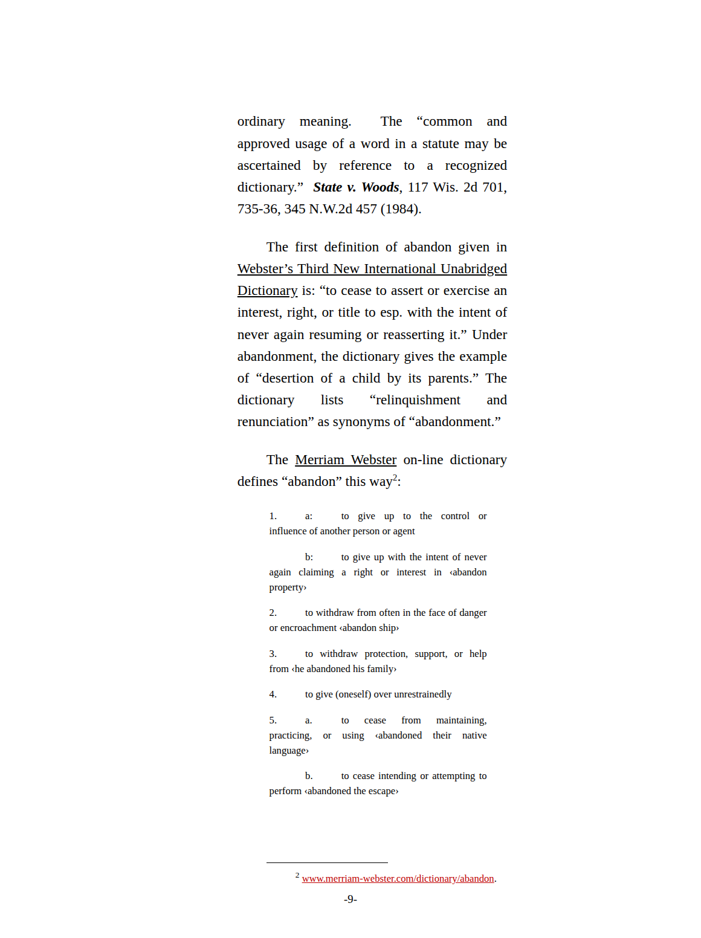ordinary meaning. The “common and approved usage of a word in a statute may be ascertained by reference to a recognized dictionary.” State v. Woods, 117 Wis. 2d 701, 735-36, 345 N.W.2d 457 (1984).
The first definition of abandon given in Webster’s Third New International Unabridged Dictionary is: “to cease to assert or exercise an interest, right, or title to esp. with the intent of never again resuming or reasserting it.” Under abandonment, the dictionary gives the example of “desertion of a child by its parents.” The dictionary lists “relinquishment and renunciation” as synonyms of “abandonment.”
The Merriam Webster on-line dictionary defines “abandon” this way2:
1. a: to give up to the control or influence of another person or agent
b: to give up with the intent of never again claiming a right or interest in ‹abandon property›
2. to withdraw from often in the face of danger or encroachment ‹abandon ship›
3. to withdraw protection, support, or help from ‹he abandoned his family›
4. to give (oneself) over unrestrainedly
5. a. to cease from maintaining, practicing, or using ‹abandoned their native language›
b. to cease intending or attempting to perform ‹abandoned the escape›
2 www.merriam-webster.com/dictionary/abandon.
-9-